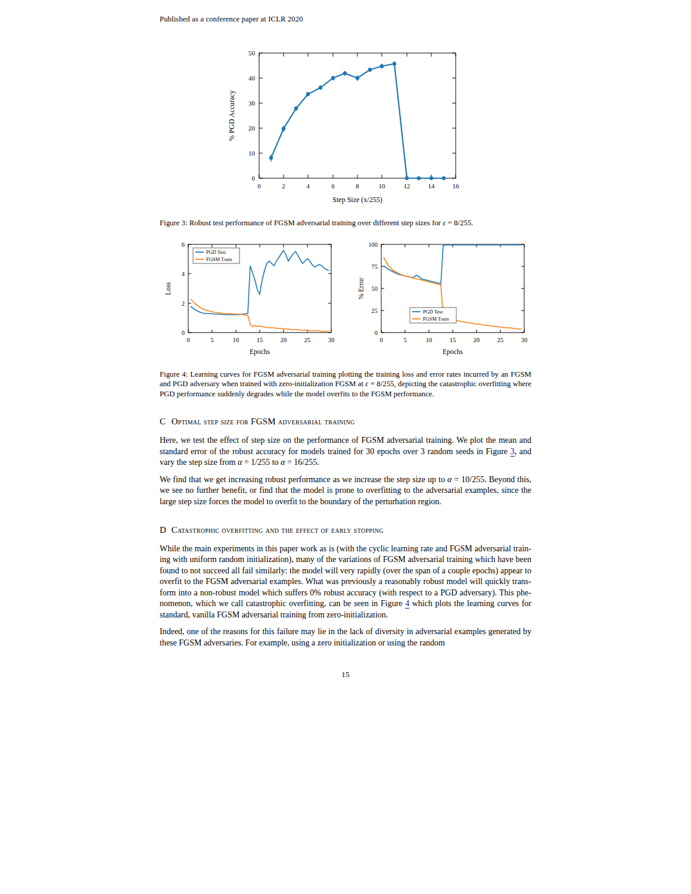Published as a conference paper at ICLR 2020
0 10 20 30 40 50 0 2 4 6 8 10 12 14 16 Step Size (x/255) % PGD Accuracy
Figure 3: Robust test performance of FGSM adversarial training over different step sizes for ε = 8/255.
0 2 4 6 0 5 10 15 20 25 30 Epochs Loss PGD Test FGSM Train 0 25 50 75 100 0 5 10 15 20 25 30 Epochs % Error PGD Test FGSM Train
Figure 4: Learning curves for FGSM adversarial training plotting the training loss and error rates incurred by an FGSM and PGD adversary when trained with zero-initialization FGSM at ε = 8/255, depicting the catastrophic overfitting where PGD performance suddenly degrades while the model overfits to the FGSM performance.
C Optimal step size for FGSM adversarial training
Here, we test the effect of step size on the performance of FGSM adversarial training. We plot the mean and standard error of the robust accuracy for models trained for 30 epochs over 3 random seeds in Figure 3, and vary the step size from α = 1/255 to α = 16/255.
We find that we get increasing robust performance as we increase the step size up to α = 10/255. Beyond this, we see no further benefit, or find that the model is prone to overfitting to the adversarial examples, since the large step size forces the model to overfit to the boundary of the perturbation region.
D Catastrophic overfitting and the effect of early stopping
While the main experiments in this paper work as is (with the cyclic learning rate and FGSM adversarial training with uniform random initialization), many of the variations of FGSM adversarial training which have been found to not succeed all fail similarly: the model will very rapidly (over the span of a couple epochs) appear to overfit to the FGSM adversarial examples. What was previously a reasonably robust model will quickly transform into a non-robust model which suffers 0% robust accuracy (with respect to a PGD adversary). This phenomenon, which we call catastrophic overfitting, can be seen in Figure 4 which plots the learning curves for standard, vanilla FGSM adversarial training from zero-initialization.
Indeed, one of the reasons for this failure may lie in the lack of diversity in adversarial examples generated by these FGSM adversaries. For example, using a zero initialization or using the random
15